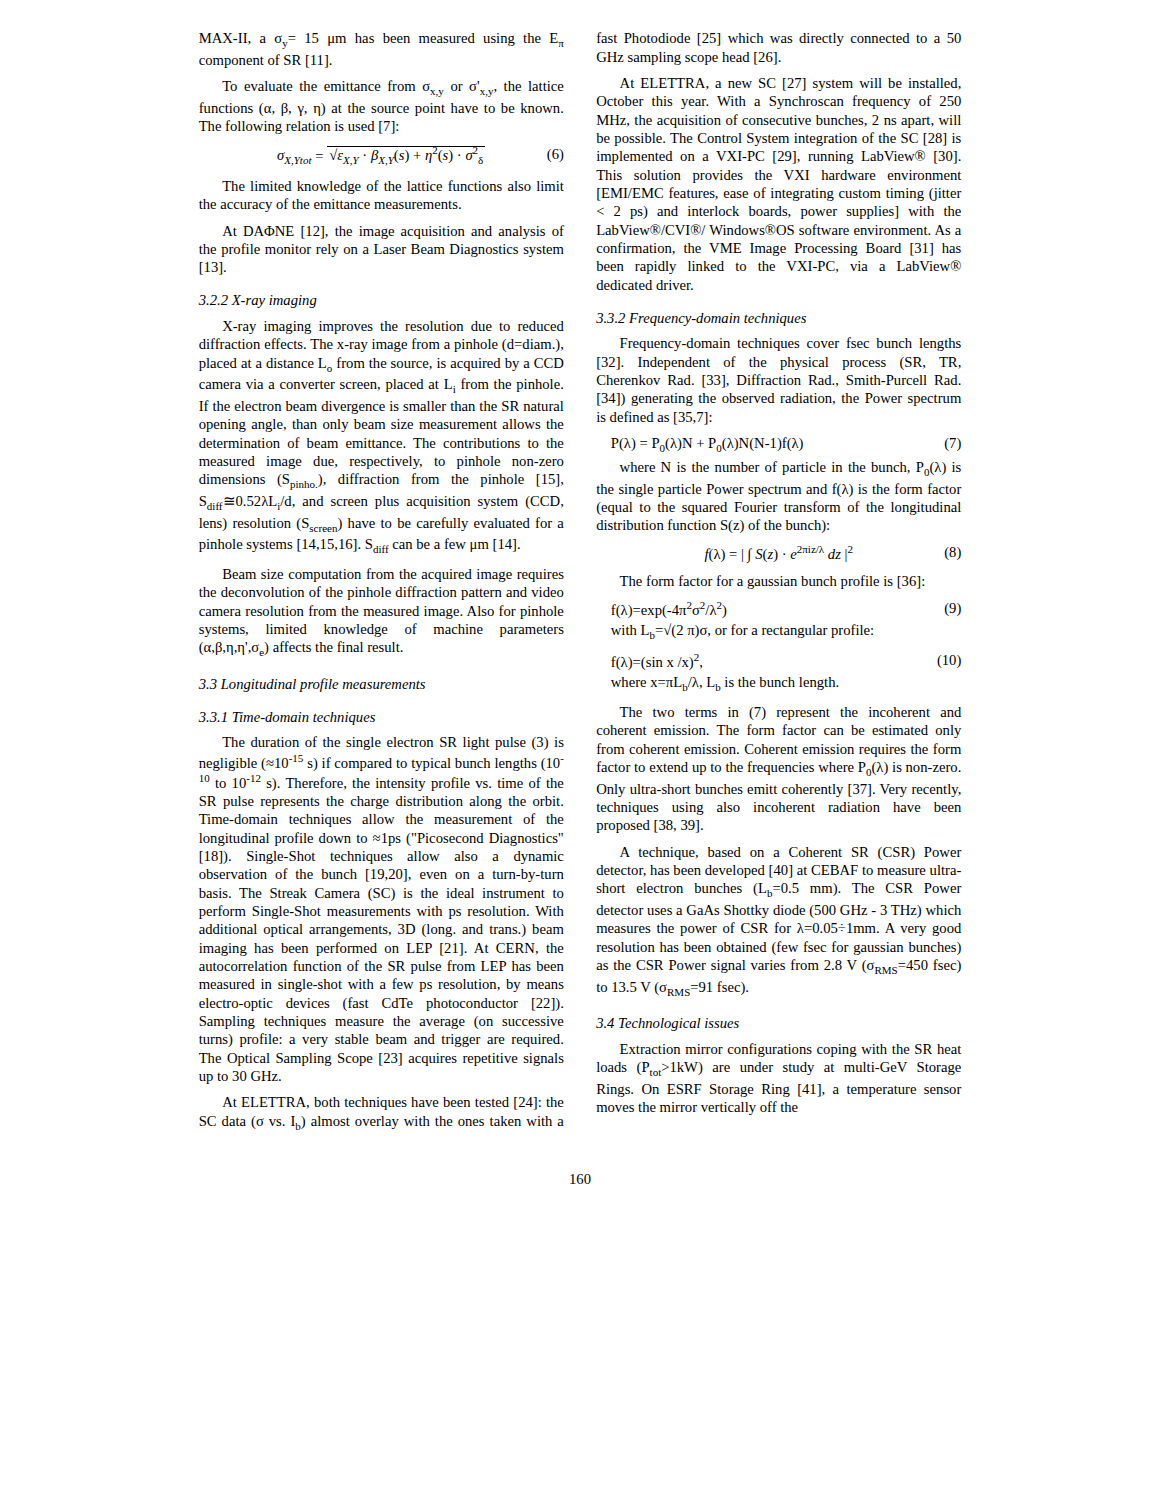MAX-II, a σy= 15 μm has been measured using the Eπ component of SR [11].
To evaluate the emittance from σx,y or σ'x,y, the lattice functions (α, β, γ, η) at the source point have to be known. The following relation is used [7]:
σX,Ytot = √εX,Y · βX,Y(s) + η 2(s) · σ 2 δ (6)
The limited knowledge of the lattice functions also limit the accuracy of the emittance measurements.
At DAΦNE [12], the image acquisition and analysis of the profile monitor rely on a Laser Beam Diagnostics system [13].
3.2.2 X-ray imaging
X-ray imaging improves the resolution due to reduced diffraction effects. The x-ray image from a pinhole (d=diam.), placed at a distance Lo from the source, is acquired by a CCD camera via a converter screen, placed at Li from the pinhole. If the electron beam divergence is smaller than the SR natural opening angle, than only beam size measurement allows the determination of beam emittance. The contributions to the measured image due, respectively, to pinhole non-zero dimensions (Spinho.), diffraction from the pinhole [15], Sdiff≅0.52λLi/d, and screen plus acquisition system (CCD, lens) resolution (Sscreen) have to be carefully evaluated for a pinhole systems [14,15,16]. Sdiff can be a few μm [14].
Beam size computation from the acquired image requires the deconvolution of the pinhole diffraction pattern and video camera resolution from the measured image. Also for pinhole systems, limited knowledge of machine parameters (α,β,η,η',σe) affects the final result.
3.3 Longitudinal profile measurements
3.3.1 Time-domain techniques
The duration of the single electron SR light pulse (3) is negligible (≈10-15 s) if compared to typical bunch lengths (10-10 to 10-12 s). Therefore, the intensity profile vs. time of the SR pulse represents the charge distribution along the orbit. Time-domain techniques allow the measurement of the longitudinal profile down to ≈1ps ("Picosecond Diagnostics" [18]). Single-Shot techniques allow also a dynamic observation of the bunch [19,20], even on a turn-by-turn basis. The Streak Camera (SC) is the ideal instrument to perform Single-Shot measurements with ps resolution. With additional optical arrangements, 3D (long. and trans.) beam imaging has been performed on LEP [21]. At CERN, the autocorrelation function of the SR pulse from LEP has been measured in single-shot with a few ps resolution, by means electro-optic devices (fast CdTe photoconductor [22]). Sampling techniques measure the average (on successive turns) profile: a very stable beam and trigger are required. The Optical Sampling Scope [23] acquires repetitive signals up to 30 GHz.
At ELETTRA, both techniques have been tested [24]: the SC data (σ vs. Ib) almost overlay with the ones taken with a fast Photodiode [25] which was directly connected to a 50 GHz sampling scope head [26].
At ELETTRA, a new SC [27] system will be installed, October this year. With a Synchroscan frequency of 250 MHz, the acquisition of consecutive bunches, 2 ns apart, will be possible. The Control System integration of the SC [28] is implemented on a VXI-PC [29], running LabView® [30]. This solution provides the VXI hardware environment [EMI/EMC features, ease of integrating custom timing (jitter < 2 ps) and interlock boards, power supplies] with the LabView®/CVI®/ Windows®OS software environment. As a confirmation, the VME Image Processing Board [31] has been rapidly linked to the VXI-PC, via a LabView® dedicated driver.
3.3.2 Frequency-domain techniques
Frequency-domain techniques cover fsec bunch lengths [32]. Independent of the physical process (SR, TR, Cherenkov Rad. [33], Diffraction Rad., Smith-Purcell Rad. [34]) generating the observed radiation, the Power spectrum is defined as [35,7]:
P(λ) = P0(λ)N + P0(λ)N(N-1)f(λ)(7)
where N is the number of particle in the bunch, P0(λ) is the single particle Power spectrum and f(λ) is the form factor (equal to the squared Fourier transform of the longitudinal distribution function S(z) of the bunch):
f(λ) = | ∫ S(z) · e 2πiz/λ dz |2 (8)
The form factor for a gaussian bunch profile is [36]:
f(λ)=exp(-4π2σ2/λ2)(9)
with Lb=√(2 π)σ, or for a rectangular profile:
f(λ)=(sin x /x)2,(10)
where x=πLb/λ, Lb is the bunch length.
The two terms in (7) represent the incoherent and coherent emission. The form factor can be estimated only from coherent emission. Coherent emission requires the form factor to extend up to the frequencies where P0(λ) is non-zero. Only ultra-short bunches emitt coherently [37]. Very recently, techniques using also incoherent radiation have been proposed [38, 39].
A technique, based on a Coherent SR (CSR) Power detector, has been developed [40] at CEBAF to measure ultra-short electron bunches (Lb=0.5 mm). The CSR Power detector uses a GaAs Shottky diode (500 GHz - 3 THz) which measures the power of CSR for λ=0.05÷1mm. A very good resolution has been obtained (few fsec for gaussian bunches) as the CSR Power signal varies from 2.8 V (σRMS=450 fsec) to 13.5 V (σRMS=91 fsec).
3.4 Technological issues
Extraction mirror configurations coping with the SR heat loads (Ptot>1kW) are under study at multi-GeV Storage Rings. On ESRF Storage Ring [41], a temperature sensor moves the mirror vertically off the
160